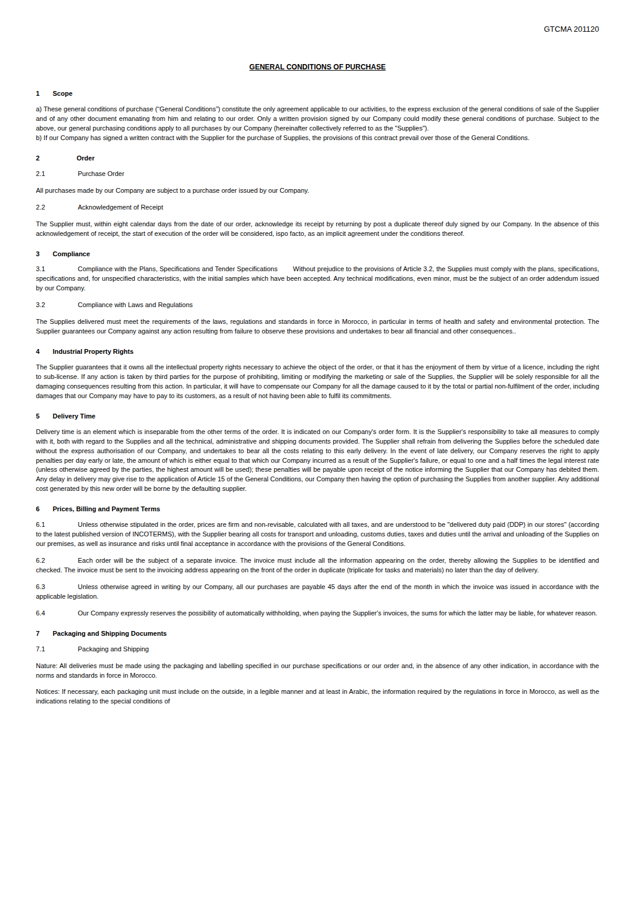GTCMA 201120
GENERAL CONDITIONS OF PURCHASE
1 Scope
a) These general conditions of purchase (“General Conditions”) constitute the only agreement applicable to our activities, to the express exclusion of the general conditions of sale of the Supplier and of any other document emanating from him and relating to our order. Only a written provision signed by our Company could modify these general conditions of purchase. Subject to the above, our general purchasing conditions apply to all purchases by our Company (hereinafter collectively referred to as the "Supplies").
b) If our Company has signed a written contract with the Supplier for the purchase of Supplies, the provisions of this contract prevail over those of the General Conditions.
2 Order
2.1 Purchase Order
All purchases made by our Company are subject to a purchase order issued by our Company.
2.2 Acknowledgement of Receipt
The Supplier must, within eight calendar days from the date of our order, acknowledge its receipt by returning by post a duplicate thereof duly signed by our Company. In the absence of this acknowledgement of receipt, the start of execution of the order will be considered, ispo facto, as an implicit agreement under the conditions thereof.
3 Compliance
3.1 Compliance with the Plans, Specifications and Tender Specifications Without prejudice to the provisions of Article 3.2, the Supplies must comply with the plans, specifications, specifications and, for unspecified characteristics, with the initial samples which have been accepted. Any technical modifications, even minor, must be the subject of an order addendum issued by our Company.
3.2 Compliance with Laws and Regulations
The Supplies delivered must meet the requirements of the laws, regulations and standards in force in Morocco, in particular in terms of health and safety and environmental protection. The Supplier guarantees our Company against any action resulting from failure to observe these provisions and undertakes to bear all financial and other consequences..
4 Industrial Property Rights
The Supplier guarantees that it owns all the intellectual property rights necessary to achieve the object of the order, or that it has the enjoyment of them by virtue of a licence, including the right to sub-license. If any action is taken by third parties for the purpose of prohibiting, limiting or modifying the marketing or sale of the Supplies, the Supplier will be solely responsible for all the damaging consequences resulting from this action. In particular, it will have to compensate our Company for all the damage caused to it by the total or partial non-fulfilment of the order, including damages that our Company may have to pay to its customers, as a result of not having been able to fulfil its commitments.
5 Delivery Time
Delivery time is an element which is inseparable from the other terms of the order. It is indicated on our Company's order form. It is the Supplier's responsibility to take all measures to comply with it, both with regard to the Supplies and all the technical, administrative and shipping documents provided. The Supplier shall refrain from delivering the Supplies before the scheduled date without the express authorisation of our Company, and undertakes to bear all the costs relating to this early delivery. In the event of late delivery, our Company reserves the right to apply penalties per day early or late, the amount of which is either equal to that which our Company incurred as a result of the Supplier's failure, or equal to one and a half times the legal interest rate (unless otherwise agreed by the parties, the highest amount will be used); these penalties will be payable upon receipt of the notice informing the Supplier that our Company has debited them. Any delay in delivery may give rise to the application of Article 15 of the General Conditions, our Company then having the option of purchasing the Supplies from another supplier. Any additional cost generated by this new order will be borne by the defaulting supplier.
6 Prices, Billing and Payment Terms
6.1 Unless otherwise stipulated in the order, prices are firm and non-revisable, calculated with all taxes, and are understood to be "delivered duty paid (DDP) in our stores" (according to the latest published version of INCOTERMS), with the Supplier bearing all costs for transport and unloading, customs duties, taxes and duties until the arrival and unloading of the Supplies on our premises, as well as insurance and risks until final acceptance in accordance with the provisions of the General Conditions.
6.2 Each order will be the subject of a separate invoice. The invoice must include all the information appearing on the order, thereby allowing the Supplies to be identified and checked. The invoice must be sent to the invoicing address appearing on the front of the order in duplicate (triplicate for tasks and materials) no later than the day of delivery.
6.3 Unless otherwise agreed in writing by our Company, all our purchases are payable 45 days after the end of the month in which the invoice was issued in accordance with the applicable legislation.
6.4 Our Company expressly reserves the possibility of automatically withholding, when paying the Supplier's invoices, the sums for which the latter may be liable, for whatever reason.
7 Packaging and Shipping Documents
7.1 Packaging and Shipping
Nature: All deliveries must be made using the packaging and labelling specified in our purchase specifications or our order and, in the absence of any other indication, in accordance with the norms and standards in force in Morocco.
Notices: If necessary, each packaging unit must include on the outside, in a legible manner and at least in Arabic, the information required by the regulations in force in Morocco, as well as the indications relating to the special conditions of